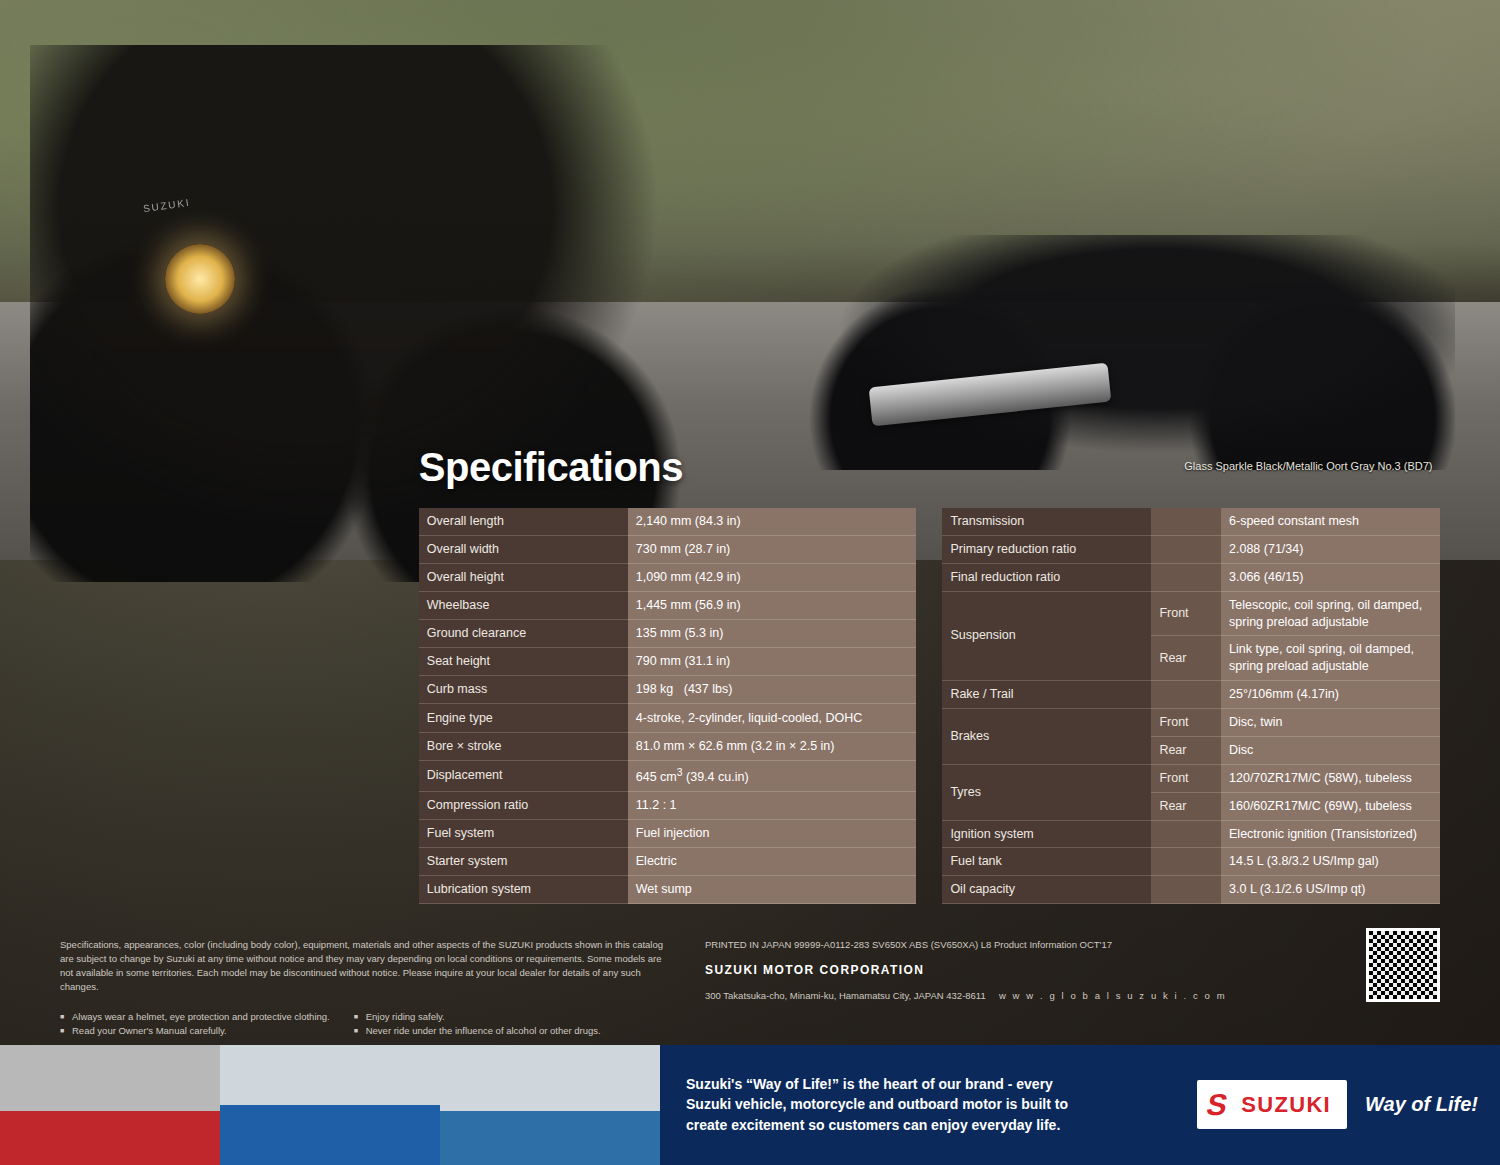SUZUKI
Glass Sparkle Black/Metallic Oort Gray No.3 (BD7)
Specifications
| Overall length | 2,140 mm (84.3 in) |
| Overall width | 730 mm (28.7 in) |
| Overall height | 1,090 mm (42.9 in) |
| Wheelbase | 1,445 mm (56.9 in) |
| Ground clearance | 135 mm (5.3 in) |
| Seat height | 790 mm (31.1 in) |
| Curb mass | 198 kg (437 lbs) |
| Engine type | 4-stroke, 2-cylinder, liquid-cooled, DOHC |
| Bore × stroke | 81.0 mm × 62.6 mm (3.2 in × 2.5 in) |
| Displacement | 645 cm 3 (39.4 cu.in) |
| Compression ratio | 11.2 : 1 |
| Fuel system | Fuel injection |
| Starter system | Electric |
| Lubrication system | Wet sump |
| Transmission | | 6-speed constant mesh |
| Primary reduction ratio | | 2.088 (71/34) |
| Final reduction ratio | | 3.066 (46/15) |
| Suspension | Front | Telescopic, coil spring, oil damped, spring preload adjustable |
| Rear | Link type, coil spring, oil damped, spring preload adjustable |
| Rake / Trail | | 25°/106mm (4.17in) |
| Brakes | Front | Disc, twin |
| Rear | Disc |
| Tyres | Front | 120/70ZR17M/C (58W), tubeless |
| Rear | 160/60ZR17M/C (69W), tubeless |
| Ignition system | | Electronic ignition (Transistorized) |
| Fuel tank | | 14.5 L (3.8/3.2 US/Imp gal) |
| Oil capacity | | 3.0 L (3.1/2.6 US/Imp qt) |
Specifications, appearances, color (including body color), equipment, materials and other aspects of the SUZUKI products shown in this catalog are subject to change by Suzuki at any time without notice and they may vary depending on local conditions or requirements. Some models are not available in some territories. Each model may be discontinued without notice. Please inquire at your local dealer for details of any such changes.
Always wear a helmet, eye protection and protective clothing.
Read your Owner's Manual carefully.
Enjoy riding safely.
Never ride under the influence of alcohol or other drugs.
PRINTED IN JAPAN 99999-A0112-283 SV650X ABS (SV650XA) L8 Product Information OCT'17
SUZUKI MOTOR CORPORATION
300 Takatsuka-cho, Minami-ku, Hamamatsu City, JAPAN 432-8611 w w w . g l o b a l s u z u k i . c o m
Suzuki's “Way of Life!” is the heart of our brand - every
Suzuki vehicle, motorcycle and outboard motor is built to
create excitement so customers can enjoy everyday life.
SUZUKI Way of Life!